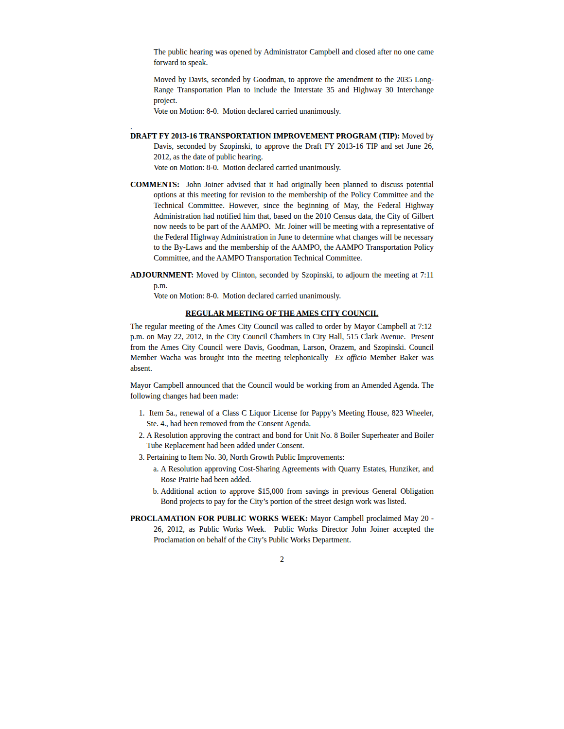The public hearing was opened by Administrator Campbell and closed after no one came forward to speak.
Moved by Davis, seconded by Goodman, to approve the amendment to the 2035 Long-Range Transportation Plan to include the Interstate 35 and Highway 30 Interchange project.
Vote on Motion: 8-0. Motion declared carried unanimously.
.
DRAFT FY 2013-16 TRANSPORTATION IMPROVEMENT PROGRAM (TIP): Moved by Davis, seconded by Szopinski, to approve the Draft FY 2013-16 TIP and set June 26, 2012, as the date of public hearing.
Vote on Motion: 8-0. Motion declared carried unanimously.
COMMENTS: John Joiner advised that it had originally been planned to discuss potential options at this meeting for revision to the membership of the Policy Committee and the Technical Committee. However, since the beginning of May, the Federal Highway Administration had notified him that, based on the 2010 Census data, the City of Gilbert now needs to be part of the AAMPO. Mr. Joiner will be meeting with a representative of the Federal Highway Administration in June to determine what changes will be necessary to the By-Laws and the membership of the AAMPO, the AAMPO Transportation Policy Committee, and the AAMPO Transportation Technical Committee.
ADJOURNMENT: Moved by Clinton, seconded by Szopinski, to adjourn the meeting at 7:11 p.m.
Vote on Motion: 8-0. Motion declared carried unanimously.
REGULAR MEETING OF THE AMES CITY COUNCIL
The regular meeting of the Ames City Council was called to order by Mayor Campbell at 7:12 p.m. on May 22, 2012, in the City Council Chambers in City Hall, 515 Clark Avenue. Present from the Ames City Council were Davis, Goodman, Larson, Orazem, and Szopinski. Council Member Wacha was brought into the meeting telephonically Ex officio Member Baker was absent.
Mayor Campbell announced that the Council would be working from an Amended Agenda. The following changes had been made:
Item 5a., renewal of a Class C Liquor License for Pappy’s Meeting House, 823 Wheeler, Ste. 4., had been removed from the Consent Agenda.
A Resolution approving the contract and bond for Unit No. 8 Boiler Superheater and Boiler Tube Replacement had been added under Consent.
Pertaining to Item No. 30, North Growth Public Improvements:
A Resolution approving Cost-Sharing Agreements with Quarry Estates, Hunziker, and Rose Prairie had been added.
Additional action to approve $15,000 from savings in previous General Obligation Bond projects to pay for the City’s portion of the street design work was listed.
PROCLAMATION FOR PUBLIC WORKS WEEK: Mayor Campbell proclaimed May 20 - 26, 2012, as Public Works Week. Public Works Director John Joiner accepted the Proclamation on behalf of the City’s Public Works Department.
2